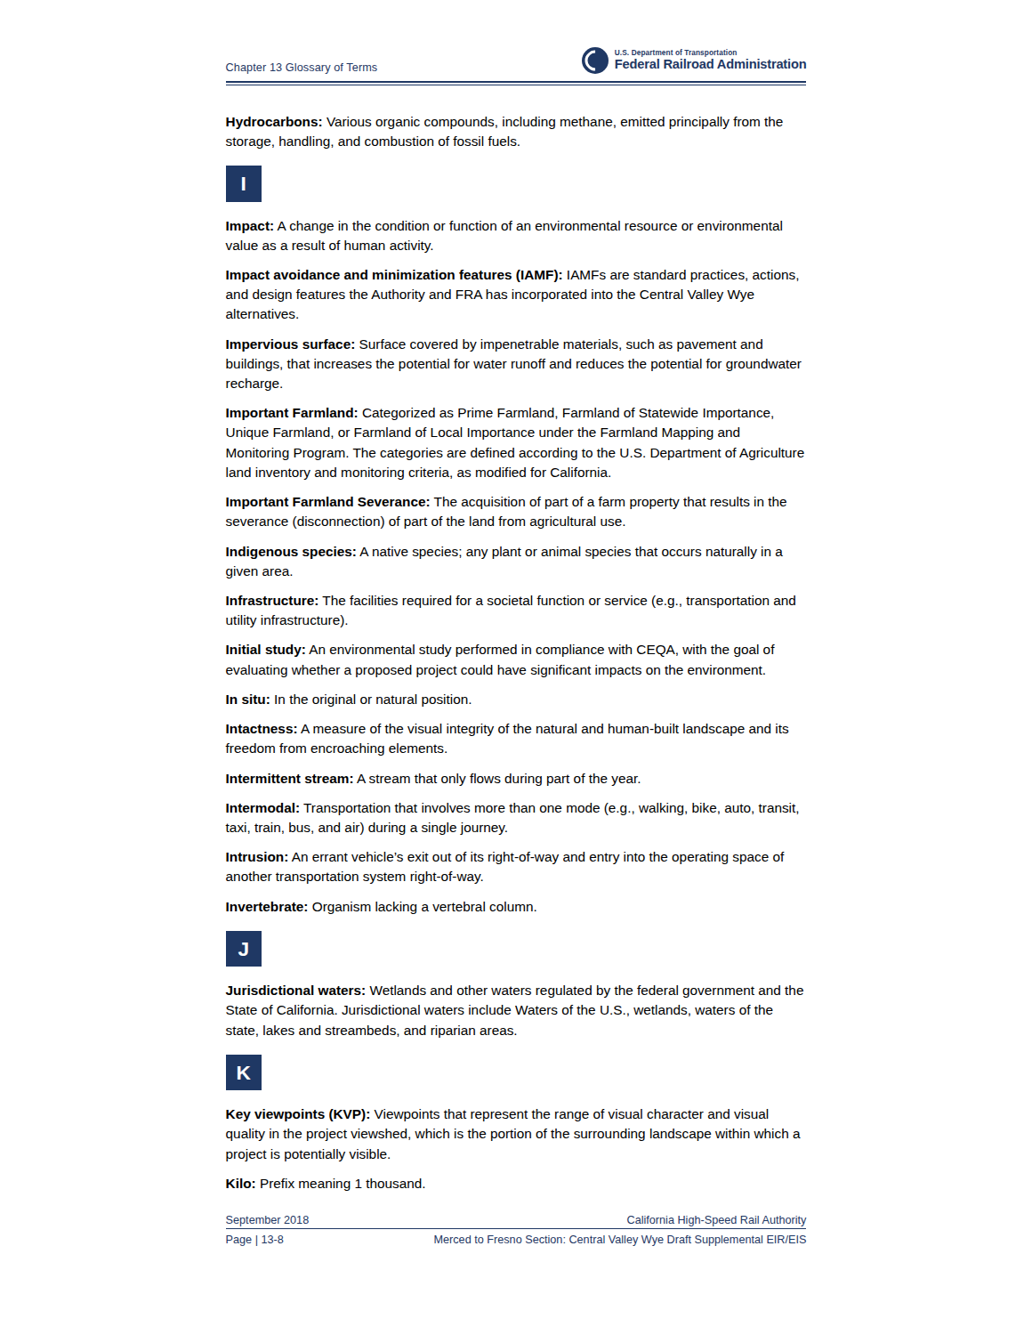Chapter 13 Glossary of Terms
U.S. Department of Transportation
Federal Railroad Administration
Hydrocarbons: Various organic compounds, including methane, emitted principally from the storage, handling, and combustion of fossil fuels.
I
Impact: A change in the condition or function of an environmental resource or environmental value as a result of human activity.
Impact avoidance and minimization features (IAMF): IAMFs are standard practices, actions, and design features the Authority and FRA has incorporated into the Central Valley Wye alternatives.
Impervious surface: Surface covered by impenetrable materials, such as pavement and buildings, that increases the potential for water runoff and reduces the potential for groundwater recharge.
Important Farmland: Categorized as Prime Farmland, Farmland of Statewide Importance, Unique Farmland, or Farmland of Local Importance under the Farmland Mapping and Monitoring Program. The categories are defined according to the U.S. Department of Agriculture land inventory and monitoring criteria, as modified for California.
Important Farmland Severance: The acquisition of part of a farm property that results in the severance (disconnection) of part of the land from agricultural use.
Indigenous species: A native species; any plant or animal species that occurs naturally in a given area.
Infrastructure: The facilities required for a societal function or service (e.g., transportation and utility infrastructure).
Initial study: An environmental study performed in compliance with CEQA, with the goal of evaluating whether a proposed project could have significant impacts on the environment.
In situ: In the original or natural position.
Intactness: A measure of the visual integrity of the natural and human-built landscape and its freedom from encroaching elements.
Intermittent stream: A stream that only flows during part of the year.
Intermodal: Transportation that involves more than one mode (e.g., walking, bike, auto, transit, taxi, train, bus, and air) during a single journey.
Intrusion: An errant vehicle’s exit out of its right-of-way and entry into the operating space of another transportation system right-of-way.
Invertebrate: Organism lacking a vertebral column.
J
Jurisdictional waters: Wetlands and other waters regulated by the federal government and the State of California. Jurisdictional waters include Waters of the U.S., wetlands, waters of the state, lakes and streambeds, and riparian areas.
K
Key viewpoints (KVP): Viewpoints that represent the range of visual character and visual quality in the project viewshed, which is the portion of the surrounding landscape within which a project is potentially visible.
Kilo: Prefix meaning 1 thousand.
September 2018
California High-Speed Rail Authority
Page | 13-8
Merced to Fresno Section: Central Valley Wye Draft Supplemental EIR/EIS